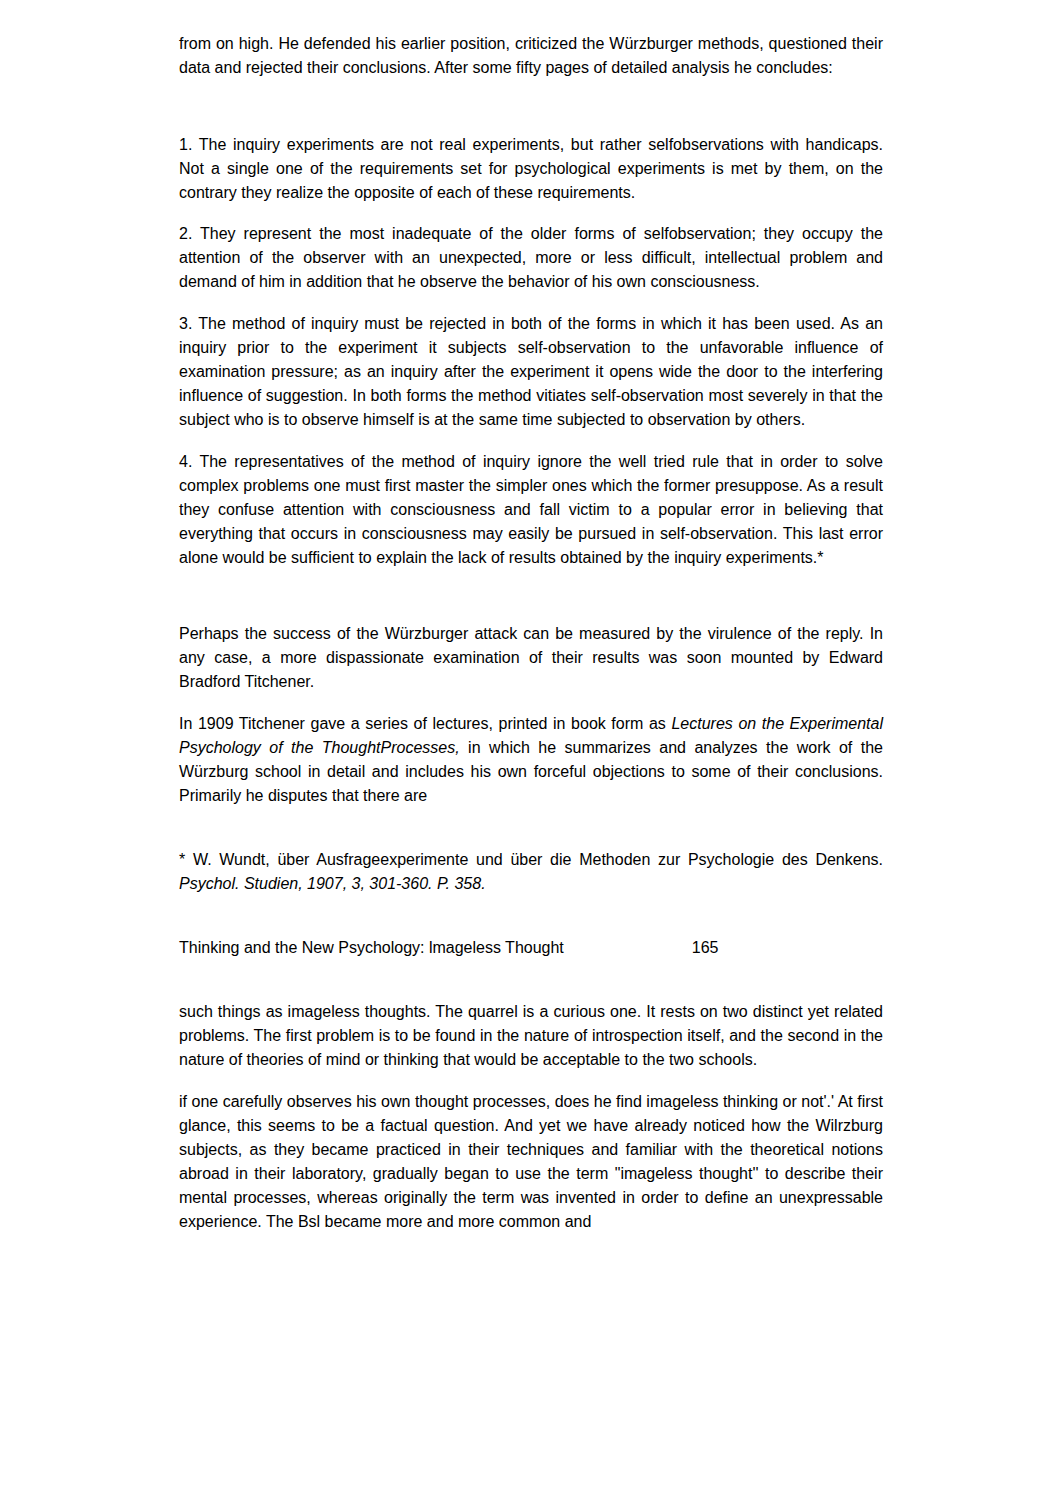from on high. He defended his earlier position, criticized the Würzburger methods, questioned their data and rejected their conclusions. After some fifty pages of detailed analysis he concludes:
1. The inquiry experiments are not real experiments, but rather selfobservations with handicaps. Not a single one of the requirements set for psychological experiments is met by them, on the contrary they realize the opposite of each of these requirements.
2. They represent the most inadequate of the older forms of selfobservation; they occupy the attention of the observer with an unexpected, more or less difficult, intellectual problem and demand of him in addition that he observe the behavior of his own consciousness.
3. The method of inquiry must be rejected in both of the forms in which it has been used. As an inquiry prior to the experiment it subjects self-observation to the unfavorable influence of examination pressure; as an inquiry after the experiment it opens wide the door to the interfering influence of suggestion. In both forms the method vitiates self-observation most severely in that the subject who is to observe himself is at the same time subjected to observation by others.
4. The representatives of the method of inquiry ignore the well tried rule that in order to solve complex problems one must first master the simpler ones which the former presuppose. As a result they confuse attention with consciousness and fall victim to a popular error in believing that everything that occurs in consciousness may easily be pursued in self-observation. This last error alone would be sufficient to explain the lack of results obtained by the inquiry experiments.*
Perhaps the success of the Würzburger attack can be measured by the virulence of the reply. In any case, a more dispassionate examination of their results was soon mounted by Edward Bradford Titchener.
In 1909 Titchener gave a series of lectures, printed in book form as Lectures on the Experimental Psychology of the ThoughtProcesses, in which he summarizes and analyzes the work of the Würzburg school in detail and includes his own forceful objections to some of their conclusions. Primarily he disputes that there are
* W. Wundt, über Ausfrageexperimente und über die Methoden zur Psychologie des Denkens. Psychol. Studien, 1907, 3, 301-360. P. 358.
Thinking and the New Psychology: lmageless Thought 165
such things as imageless thoughts. The quarrel is a curious one. It rests on two distinct yet related problems. The first problem is to be found in the nature of introspection itself, and the second in the nature of theories of mind or thinking that would be acceptable to the two schools.
if one carefully observes his own thought processes, does he find imageless thinking or not'.' At first glance, this seems to be a factual question. And yet we have already noticed how the Wilrzburg subjects, as they became practiced in their techniques and familiar with the theoretical notions abroad in their laboratory, gradually began to use the term "imageless thought'' to describe their mental processes, whereas originally the term was invented in order to define an unexpressable experience. The Bsl became more and more common and